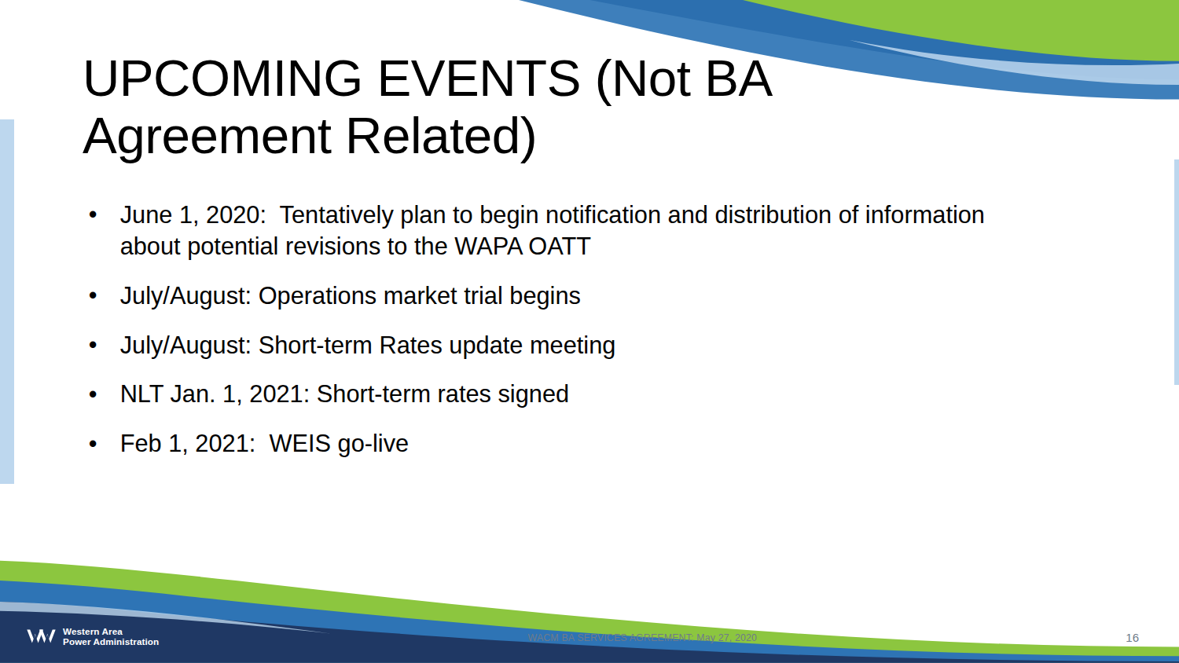UPCOMING EVENTS (Not BA Agreement Related)
June 1, 2020: Tentatively plan to begin notification and distribution of information about potential revisions to the WAPA OATT
July/August: Operations market trial begins
July/August: Short-term Rates update meeting
NLT Jan. 1, 2021: Short-term rates signed
Feb 1, 2021: WEIS go-live
Western Area
Power Administration
WACM BA SERVICES AGREEMENT: May 27, 2020
16